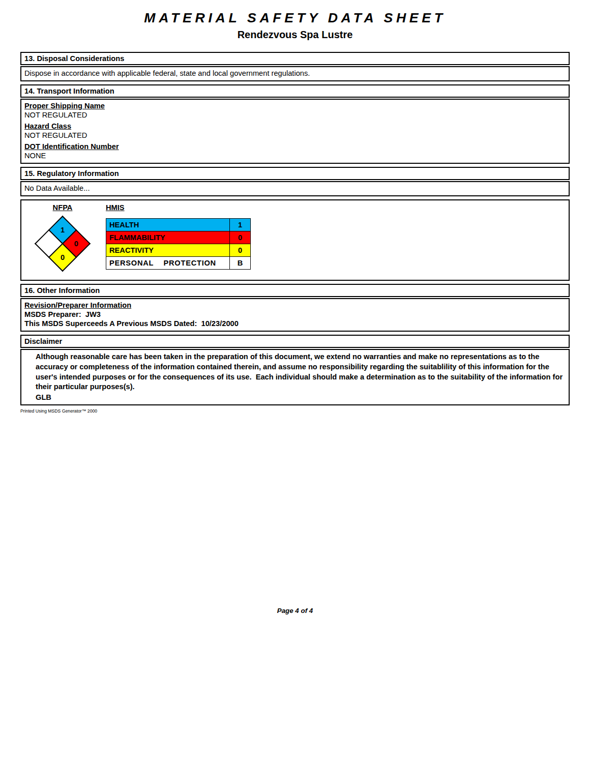MATERIAL SAFETY DATA SHEET
Rendezvous Spa Lustre
13. Disposal Considerations
Dispose in accordance with applicable federal, state and local government regulations.
14. Transport Information
Proper Shipping Name
NOT REGULATED
Hazard Class
NOT REGULATED
DOT Identification Number
NONE
15. Regulatory Information
No Data Available...
NFPA
HMIS
| 1 | 0 |
| | 0 |
| HEALTH | 1 |
| FLAMMABILITY | 0 |
| REACTIVITY | 0 |
| PERSONAL PROTECTION | B |
16. Other Information
Revision/Preparer Information
MSDS Preparer: JW3
This MSDS Superceeds A Previous MSDS Dated: 10/23/2000
Disclaimer
Although reasonable care has been taken in the preparation of this document, we extend no warranties and make no representations as to the accuracy or completeness of the information contained therein, and assume no responsibility regarding the suitablility of this information for the user's intended purposes or for the consequences of its use. Each individual should make a determination as to the suitability of the information for their particular purposes(s).
GLB
Printed Using MSDS Generator™ 2000
Page 4 of 4